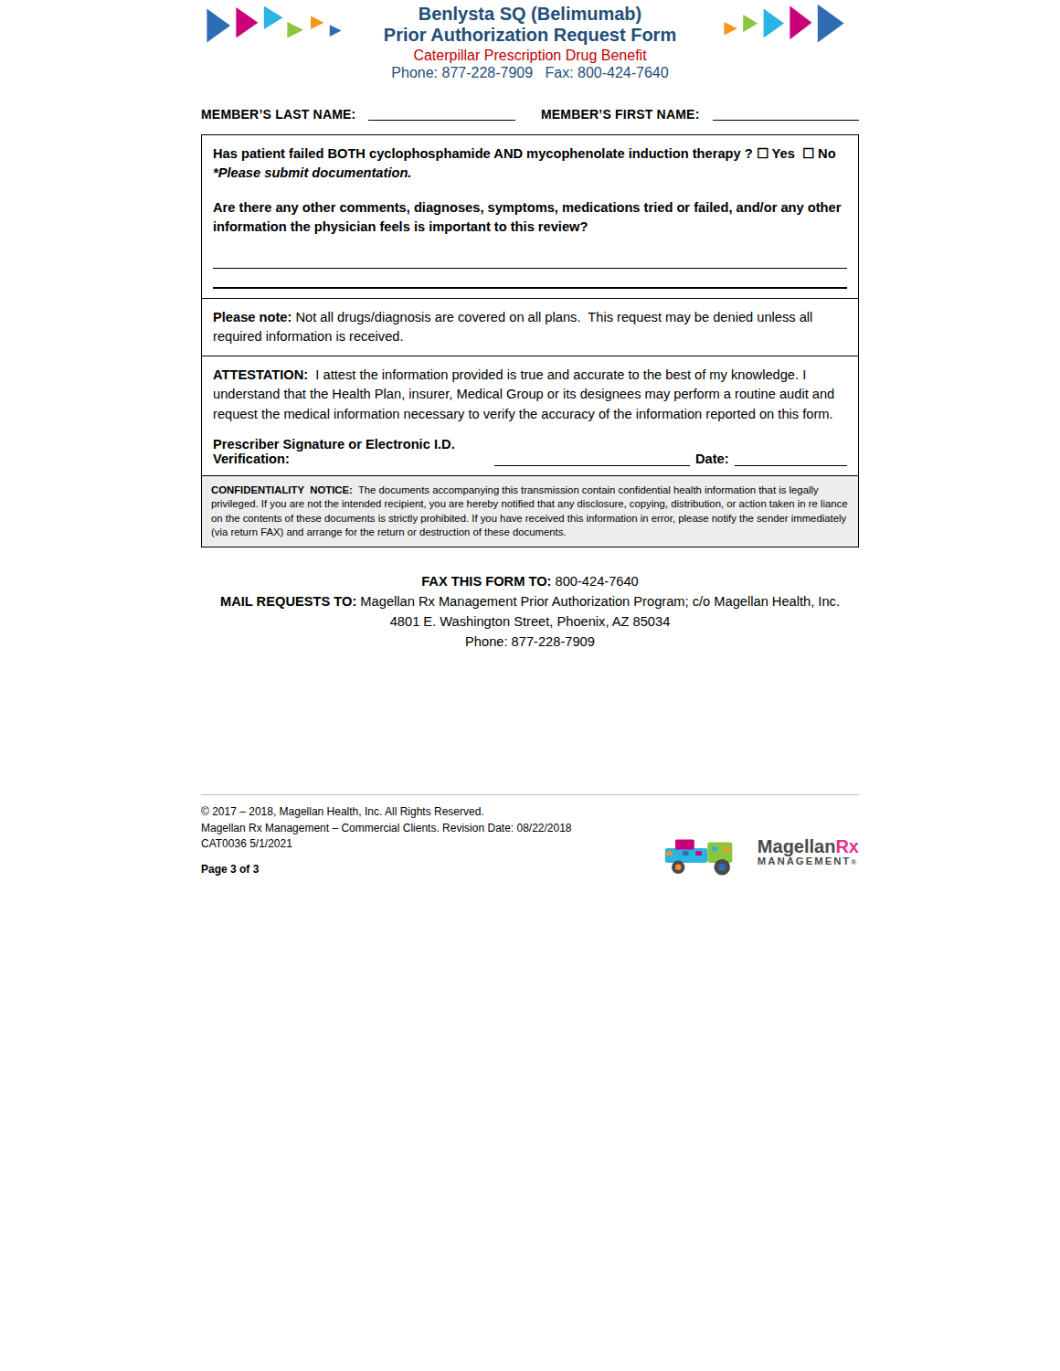Benlysta SQ (Belimumab)
Prior Authorization Request Form
Caterpillar Prescription Drug Benefit
Phone: 877-228-7909 Fax: 800-424-7640
MEMBER’S LAST NAME: MEMBER’S FIRST NAME:
Has patient failed BOTH cyclophosphamide AND mycophenolate induction therapy ? ☐ Yes ☐ No *Please submit documentation.
Are there any other comments, diagnoses, symptoms, medications tried or failed, and/or any other information the physician feels is important to this review?
Please note: Not all drugs/diagnosis are covered on all plans. This request may be denied unless all required information is received.
ATTESTATION: I attest the information provided is true and accurate to the best of my knowledge. I understand that the Health Plan, insurer, Medical Group or its designees may perform a routine audit and request the medical information necessary to verify the accuracy of the information reported on this form.
Prescriber Signature or Electronic I.D. Verification: Date:
CONFIDENTIALITY NOTICE: The documents accompanying this transmission contain confidential health information that is legally privileged. If you are not the intended recipient, you are hereby notified that any disclosure, copying, distribution, or action taken in re liance on the contents of these documents is strictly prohibited. If you have received this information in error, please notify the sender immediately (via return FAX) and arrange for the return or destruction of these documents.
FAX THIS FORM TO: 800-424-7640
MAIL REQUESTS TO: Magellan Rx Management Prior Authorization Program; c/o Magellan Health, Inc.
4801 E. Washington Street, Phoenix, AZ 85034
Phone: 877-228-7909
© 2017 – 2018, Magellan Health, Inc. All Rights Reserved.
Magellan Rx Management – Commercial Clients. Revision Date: 08/22/2018
CAT0036 5/1/2021
Page 3 of 3
MagellanRx
MANAGEMENT®